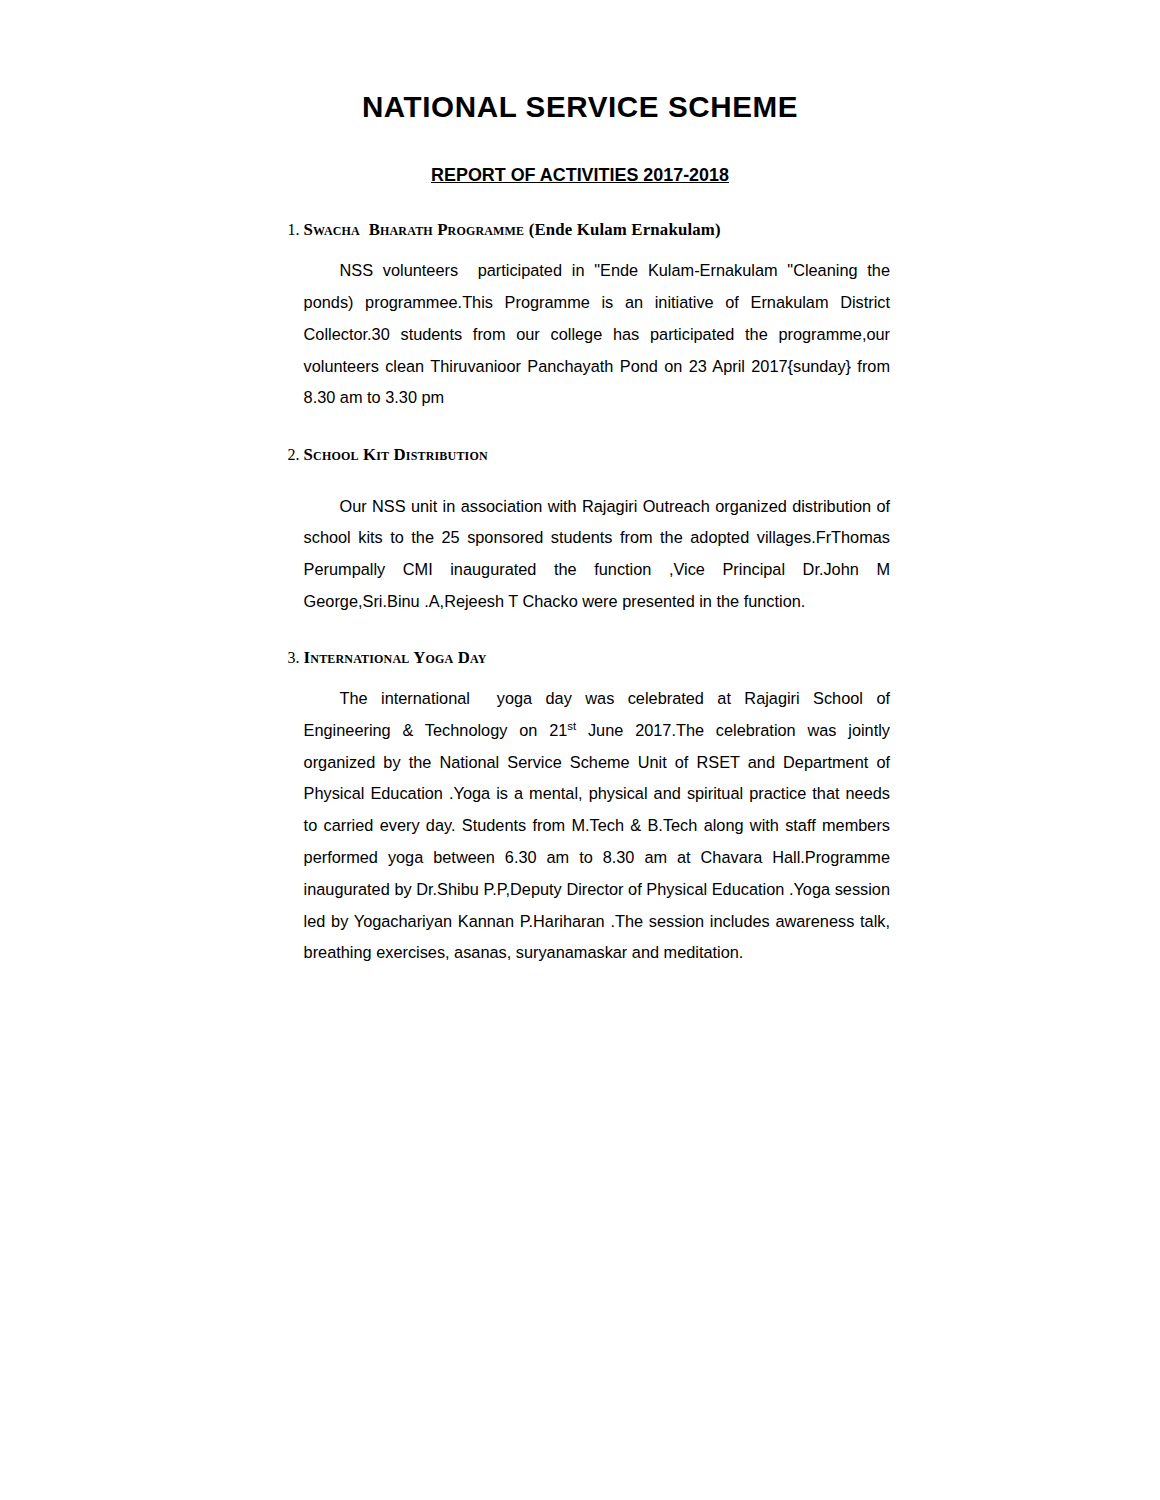NATIONAL SERVICE SCHEME
REPORT OF ACTIVITIES 2017-2018
Swacha Bharath Programme (Ende Kulam Ernakulam)
NSS volunteers participated in "Ende Kulam-Ernakulam "Cleaning the ponds) programmee.This Programme is an initiative of Ernakulam District Collector.30 students from our college has participated the programme,our volunteers clean Thiruvanioor Panchayath Pond on 23 April 2017{sunday} from 8.30 am to 3.30 pm
School Kit Distribution
Our NSS unit in association with Rajagiri Outreach organized distribution of school kits to the 25 sponsored students from the adopted villages.FrThomas Perumpally CMI inaugurated the function ,Vice Principal Dr.John M George,Sri.Binu .A,Rejeesh T Chacko were presented in the function.
International Yoga Day
The international yoga day was celebrated at Rajagiri School of Engineering & Technology on 21st June 2017.The celebration was jointly organized by the National Service Scheme Unit of RSET and Department of Physical Education .Yoga is a mental, physical and spiritual practice that needs to carried every day. Students from M.Tech & B.Tech along with staff members performed yoga between 6.30 am to 8.30 am at Chavara Hall.Programme inaugurated by Dr.Shibu P.P,Deputy Director of Physical Education .Yoga session led by Yogachariyan Kannan P.Hariharan .The session includes awareness talk, breathing exercises, asanas, suryanamaskar and meditation.